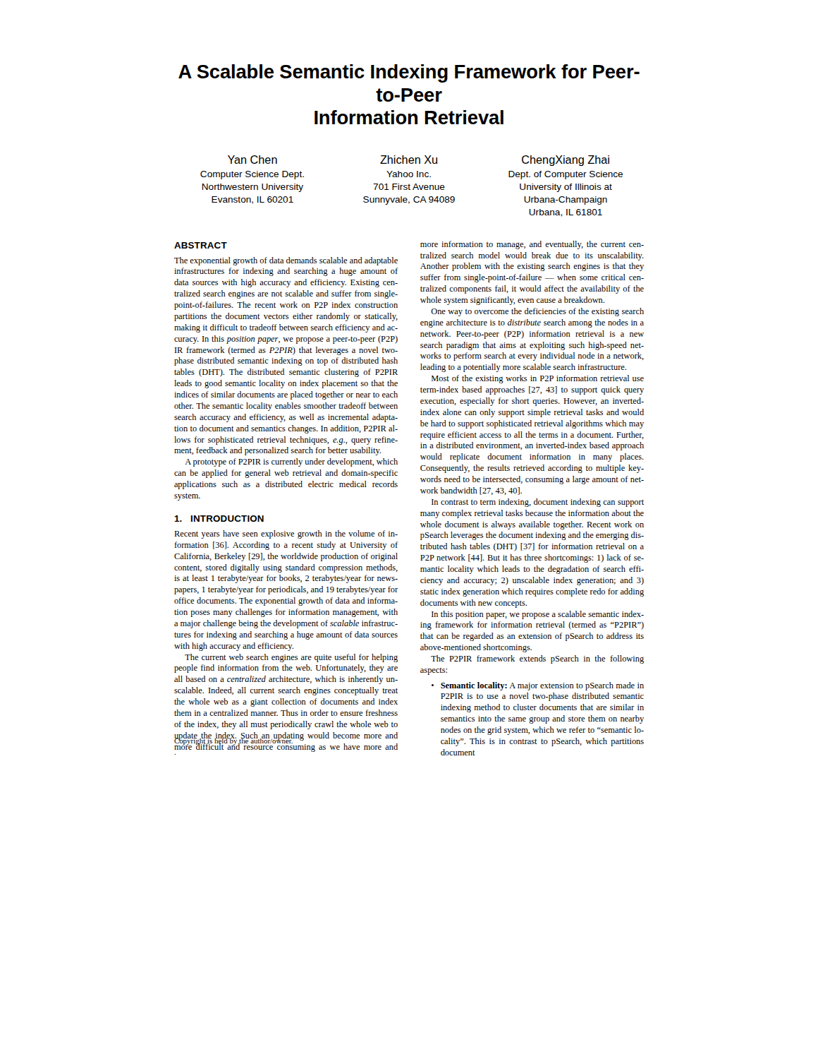A Scalable Semantic Indexing Framework for Peer-to-Peer
Information Retrieval
| Yan Chen Computer Science Dept. Northwestern University Evanston, IL 60201 | Zhichen Xu Yahoo Inc. 701 First Avenue Sunnyvale, CA 94089 | ChengXiang Zhai Dept. of Computer Science University of Illinois at Urbana-Champaign Urbana, IL 61801 |
Abstract
The exponential growth of data demands scalable and adaptable infrastructures for indexing and searching a huge amount of data sources with high accuracy and efficiency. Existing centralized search engines are not scalable and suffer from single-point-of-failures. The recent work on P2P index construction partitions the document vectors either randomly or statically, making it difficult to tradeoff between search efficiency and accuracy. In this position paper, we propose a peer-to-peer (P2P) IR framework (termed as P2PIR) that leverages a novel two-phase distributed semantic indexing on top of distributed hash tables (DHT). The distributed semantic clustering of P2PIR leads to good semantic locality on index placement so that the indices of similar documents are placed together or near to each other. The semantic locality enables smoother tradeoff between search accuracy and efficiency, as well as incremental adaptation to document and semantics changes. In addition, P2PIR allows for sophisticated retrieval techniques, e.g., query refinement, feedback and personalized search for better usability.
A prototype of P2PIR is currently under development, which can be applied for general web retrieval and domain-specific applications such as a distributed electric medical records system.
1. Introduction
Recent years have seen explosive growth in the volume of information [36]. According to a recent study at University of California, Berkeley [29], the worldwide production of original content, stored digitally using standard compression methods, is at least 1 terabyte/year for books, 2 terabytes/year for newspapers, 1 terabyte/year for periodicals, and 19 terabytes/year for office documents. The exponential growth of data and information poses many challenges for information management, with a major challenge being the development of scalable infrastructures for indexing and searching a huge amount of data sources with high accuracy and efficiency.
The current web search engines are quite useful for helping people find information from the web. Unfortunately, they are all based on a centralized architecture, which is inherently unscalable. Indeed, all current search engines conceptually treat the whole web as a giant collection of documents and index them in a centralized manner. Thus in order to ensure freshness of the index, they all must periodically crawl the whole web to update the index. Such an updating would become more and more difficult and resource consuming as we have more and more information to manage, and eventually, the current centralized search model would break due to its unscalability. Another problem with the existing search engines is that they suffer from single-point-of-failure — when some critical centralized components fail, it would affect the availability of the whole system significantly, even cause a breakdown.
One way to overcome the deficiencies of the existing search engine architecture is to distribute search among the nodes in a network. Peer-to-peer (P2P) information retrieval is a new search paradigm that aims at exploiting such high-speed networks to perform search at every individual node in a network, leading to a potentially more scalable search infrastructure.
Most of the existing works in P2P information retrieval use term-index based approaches [27, 43] to support quick query execution, especially for short queries. However, an inverted-index alone can only support simple retrieval tasks and would be hard to support sophisticated retrieval algorithms which may require efficient access to all the terms in a document. Further, in a distributed environment, an inverted-index based approach would replicate document information in many places. Consequently, the results retrieved according to multiple keywords need to be intersected, consuming a large amount of network bandwidth [27, 43, 40].
In contrast to term indexing, document indexing can support many complex retrieval tasks because the information about the whole document is always available together. Recent work on pSearch leverages the document indexing and the emerging distributed hash tables (DHT) [37] for information retrieval on a P2P network [44]. But it has three shortcomings: 1) lack of semantic locality which leads to the degradation of search efficiency and accuracy; 2) unscalable index generation; and 3) static index generation which requires complete redo for adding documents with new concepts.
In this position paper, we propose a scalable semantic indexing framework for information retrieval (termed as “P2PIR”) that can be regarded as an extension of pSearch to address its above-mentioned shortcomings.
The P2PIR framework extends pSearch in the following aspects:
Semantic locality: A major extension to pSearch made in P2PIR is to use a novel two-phase distributed semantic indexing method to cluster documents that are similar in semantics into the same group and store them on nearby nodes on the grid system, which we refer to “semantic locality”. This is in contrast to pSearch, which partitions document
Copyright is held by the author/owner. .